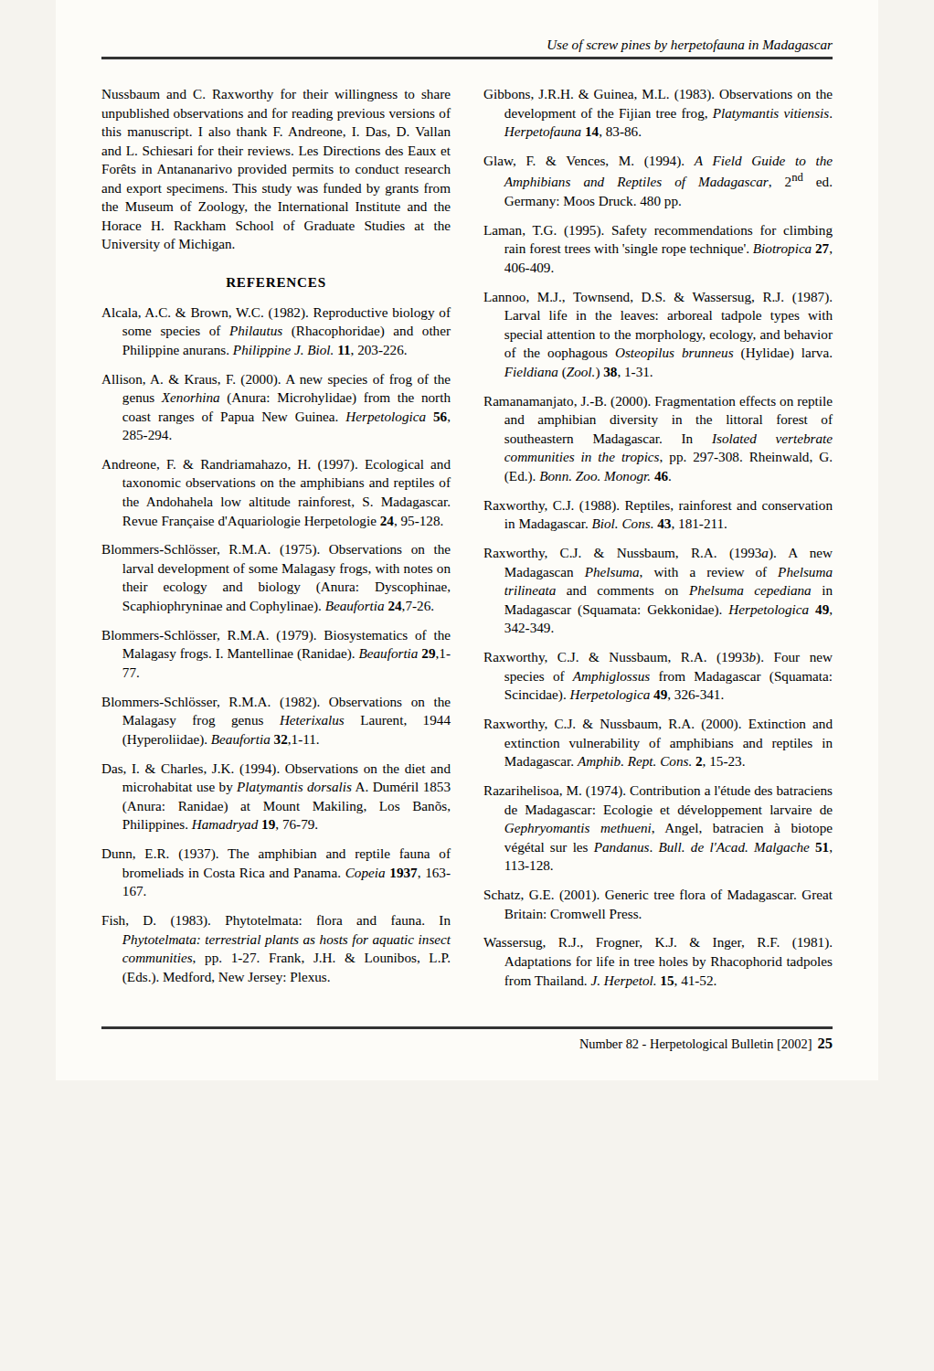Use of screw pines by herpetofauna in Madagascar
Nussbaum and C. Raxworthy for their willingness to share unpublished observations and for reading previous versions of this manuscript. I also thank F. Andreone, I. Das, D. Vallan and L. Schiesari for their reviews. Les Directions des Eaux et Forêts in Antananarivo provided permits to conduct research and export specimens. This study was funded by grants from the Museum of Zoology, the International Institute and the Horace H. Rackham School of Graduate Studies at the University of Michigan.
REFERENCES
Alcala, A.C. & Brown, W.C. (1982). Reproductive biology of some species of Philautus (Rhacophoridae) and other Philippine anurans. Philippine J. Biol. 11, 203-226.
Allison, A. & Kraus, F. (2000). A new species of frog of the genus Xenorhina (Anura: Microhylidae) from the north coast ranges of Papua New Guinea. Herpetologica 56, 285-294.
Andreone, F. & Randriamahazo, H. (1997). Ecological and taxonomic observations on the amphibians and reptiles of the Andohahela low altitude rainforest, S. Madagascar. Revue Française d'Aquariologie Herpetologie 24, 95-128.
Blommers-Schlösser, R.M.A. (1975). Observations on the larval development of some Malagasy frogs, with notes on their ecology and biology (Anura: Dyscophinae, Scaphiophryninae and Cophylinae). Beaufortia 24,7-26.
Blommers-Schlösser, R.M.A. (1979). Biosystematics of the Malagasy frogs. I. Mantellinae (Ranidae). Beaufortia 29,1-77.
Blommers-Schlösser, R.M.A. (1982). Observations on the Malagasy frog genus Heterixalus Laurent, 1944 (Hyperoliidae). Beaufortia 32,1-11.
Das, I. & Charles, J.K. (1994). Observations on the diet and microhabitat use by Platymantis dorsalis A. Duméril 1853 (Anura: Ranidae) at Mount Makiling, Los Banõs, Philippines. Hamadryad 19, 76-79.
Dunn, E.R. (1937). The amphibian and reptile fauna of bromeliads in Costa Rica and Panama. Copeia 1937, 163-167.
Fish, D. (1983). Phytotelmata: flora and fauna. In Phytotelmata: terrestrial plants as hosts for aquatic insect communities, pp. 1-27. Frank, J.H. & Lounibos, L.P. (Eds.). Medford, New Jersey: Plexus.
Gibbons, J.R.H. & Guinea, M.L. (1983). Observations on the development of the Fijian tree frog, Platymantis vitiensis. Herpetofauna 14, 83-86.
Glaw, F. & Vences, M. (1994). A Field Guide to the Amphibians and Reptiles of Madagascar, 2nd ed. Germany: Moos Druck. 480 pp.
Laman, T.G. (1995). Safety recommendations for climbing rain forest trees with 'single rope technique'. Biotropica 27, 406-409.
Lannoo, M.J., Townsend, D.S. & Wassersug, R.J. (1987). Larval life in the leaves: arboreal tadpole types with special attention to the morphology, ecology, and behavior of the oophagous Osteopilus brunneus (Hylidae) larva. Fieldiana (Zool.) 38, 1-31.
Ramanamanjato, J.-B. (2000). Fragmentation effects on reptile and amphibian diversity in the littoral forest of southeastern Madagascar. In Isolated vertebrate communities in the tropics, pp. 297-308. Rheinwald, G. (Ed.). Bonn. Zoo. Monogr. 46.
Raxworthy, C.J. (1988). Reptiles, rainforest and conservation in Madagascar. Biol. Cons. 43, 181-211.
Raxworthy, C.J. & Nussbaum, R.A. (1993a). A new Madagascan Phelsuma, with a review of Phelsuma trilineata and comments on Phelsuma cepediana in Madagascar (Squamata: Gekkonidae). Herpetologica 49, 342-349.
Raxworthy, C.J. & Nussbaum, R.A. (1993b). Four new species of Amphiglossus from Madagascar (Squamata: Scincidae). Herpetologica 49, 326-341.
Raxworthy, C.J. & Nussbaum, R.A. (2000). Extinction and extinction vulnerability of amphibians and reptiles in Madagascar. Amphib. Rept. Cons. 2, 15-23.
Razarihelisoa, M. (1974). Contribution a l'étude des batraciens de Madagascar: Ecologie et développement larvaire de Gephryomantis methueni, Angel, batracien à biotope végétal sur les Pandanus. Bull. de l'Acad. Malgache 51, 113-128.
Schatz, G.E. (2001). Generic tree flora of Madagascar. Great Britain: Cromwell Press.
Wassersug, R.J., Frogner, K.J. & Inger, R.F. (1981). Adaptations for life in tree holes by Rhacophorid tadpoles from Thailand. J. Herpetol. 15, 41-52.
Number 82 - Herpetological Bulletin [2002]25